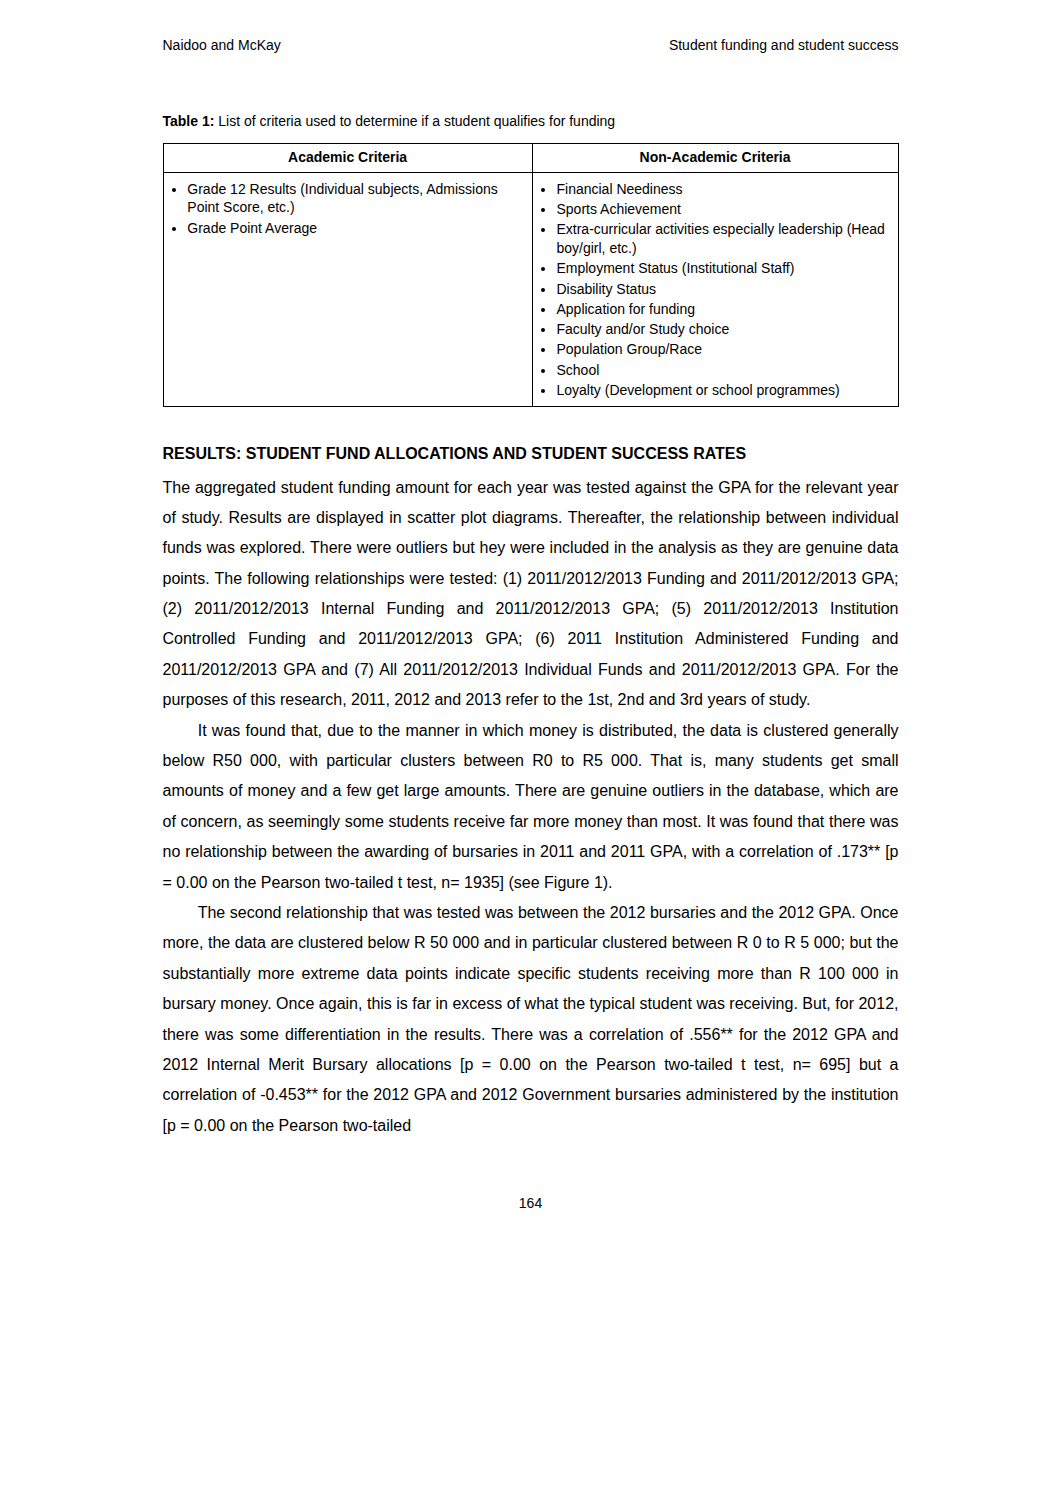Naidoo and McKay Student funding and student success
Table 1: List of criteria used to determine if a student qualifies for funding
| Academic Criteria | Non-Academic Criteria |
| --- | --- |
| Grade 12 Results (Individual subjects, Admissions Point Score, etc.) Grade Point Average | Financial Neediness Sports Achievement Extra-curricular activities especially leadership (Head boy/girl, etc.) Employment Status (Institutional Staff) Disability Status Application for funding Faculty and/or Study choice Population Group/Race School Loyalty (Development or school programmes) |
Results: Student fund allocations and student success rates
The aggregated student funding amount for each year was tested against the GPA for the relevant year of study. Results are displayed in scatter plot diagrams. Thereafter, the relationship between individual funds was explored. There were outliers but hey were included in the analysis as they are genuine data points. The following relationships were tested: (1) 2011/2012/2013 Funding and 2011/2012/2013 GPA; (2) 2011/2012/2013 Internal Funding and 2011/2012/2013 GPA; (5) 2011/2012/2013 Institution Controlled Funding and 2011/2012/2013 GPA; (6) 2011 Institution Administered Funding and 2011/2012/2013 GPA and (7) All 2011/2012/2013 Individual Funds and 2011/2012/2013 GPA. For the purposes of this research, 2011, 2012 and 2013 refer to the 1st, 2nd and 3rd years of study.
It was found that, due to the manner in which money is distributed, the data is clustered generally below R50 000, with particular clusters between R0 to R5 000. That is, many students get small amounts of money and a few get large amounts. There are genuine outliers in the database, which are of concern, as seemingly some students receive far more money than most. It was found that there was no relationship between the awarding of bursaries in 2011 and 2011 GPA, with a correlation of .173** [p = 0.00 on the Pearson two-tailed t test, n= 1935] (see Figure 1).
The second relationship that was tested was between the 2012 bursaries and the 2012 GPA. Once more, the data are clustered below R 50 000 and in particular clustered between R 0 to R 5 000; but the substantially more extreme data points indicate specific students receiving more than R 100 000 in bursary money. Once again, this is far in excess of what the typical student was receiving. But, for 2012, there was some differentiation in the results. There was a correlation of .556** for the 2012 GPA and 2012 Internal Merit Bursary allocations [p = 0.00 on the Pearson two-tailed t test, n= 695] but a correlation of -0.453** for the 2012 GPA and 2012 Government bursaries administered by the institution [p = 0.00 on the Pearson two-tailed
164